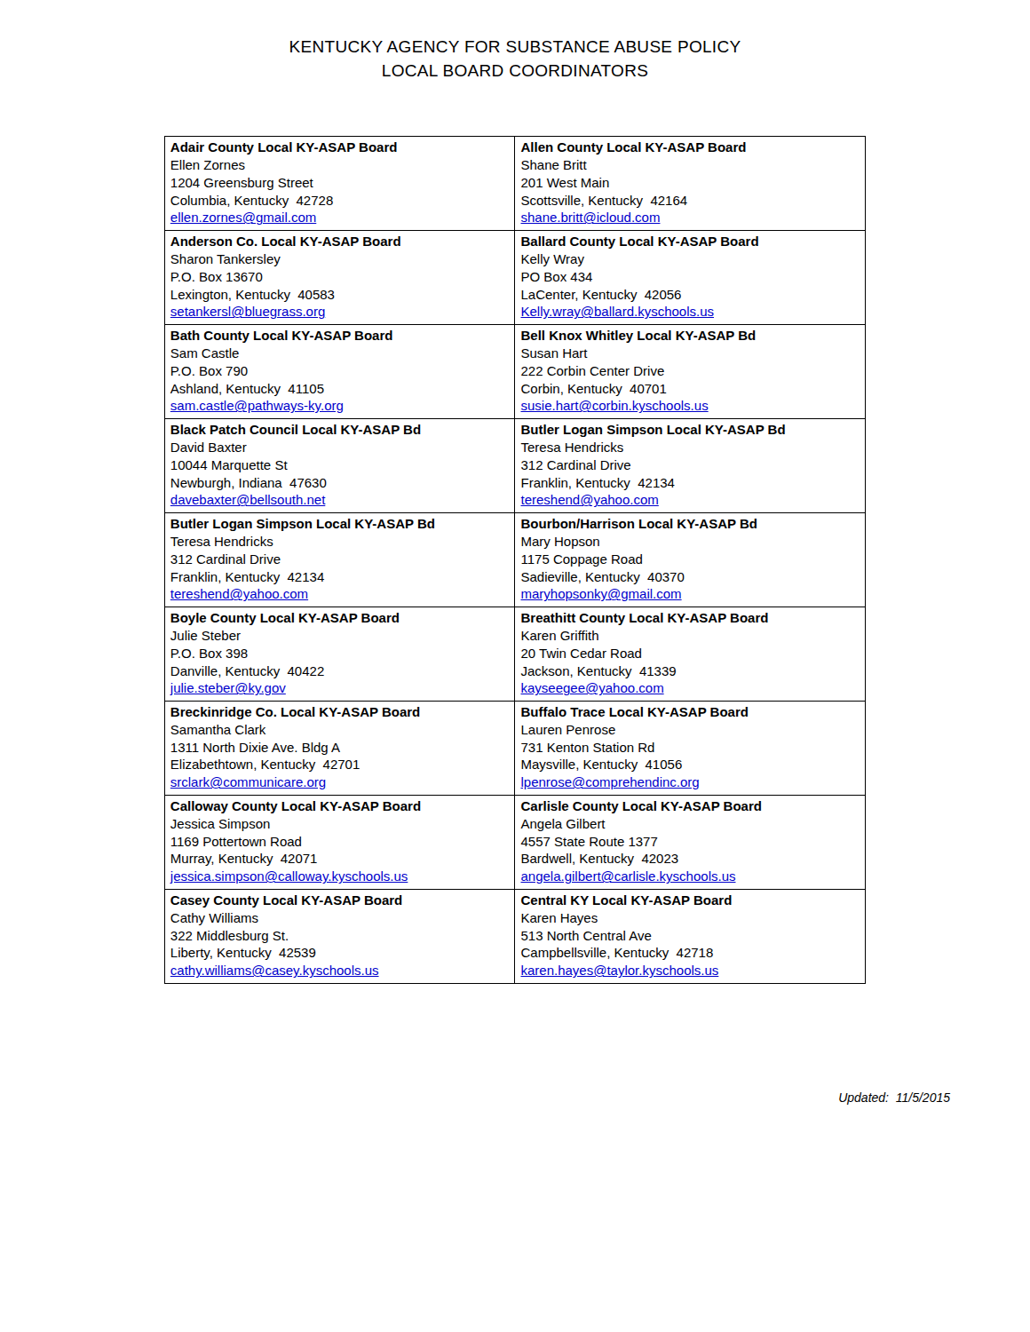KENTUCKY AGENCY FOR SUBSTANCE ABUSE POLICY
LOCAL BOARD COORDINATORS
| Adair County Local KY-ASAP Board Ellen Zornes 1204 Greensburg Street Columbia, Kentucky 42728 ellen.zornes@gmail.com | Allen County Local KY-ASAP Board Shane Britt 201 West Main Scottsville, Kentucky 42164 shane.britt@icloud.com |
| Anderson Co. Local KY-ASAP Board Sharon Tankersley P.O. Box 13670 Lexington, Kentucky 40583 setankersl@bluegrass.org | Ballard County Local KY-ASAP Board Kelly Wray PO Box 434 LaCenter, Kentucky 42056 Kelly.wray@ballard.kyschools.us |
| Bath County Local KY-ASAP Board Sam Castle P.O. Box 790 Ashland, Kentucky 41105 sam.castle@pathways-ky.org | Bell Knox Whitley Local KY-ASAP Bd Susan Hart 222 Corbin Center Drive Corbin, Kentucky 40701 susie.hart@corbin.kyschools.us |
| Black Patch Council Local KY-ASAP Bd David Baxter 10044 Marquette St Newburgh, Indiana 47630 davebaxter@bellsouth.net | Butler Logan Simpson Local KY-ASAP Bd Teresa Hendricks 312 Cardinal Drive Franklin, Kentucky 42134 tereshend@yahoo.com |
| Butler Logan Simpson Local KY-ASAP Bd Teresa Hendricks 312 Cardinal Drive Franklin, Kentucky 42134 tereshend@yahoo.com | Bourbon/Harrison Local KY-ASAP Bd Mary Hopson 1175 Coppage Road Sadieville, Kentucky 40370 maryhopsonky@gmail.com |
| Boyle County Local KY-ASAP Board Julie Steber P.O. Box 398 Danville, Kentucky 40422 julie.steber@ky.gov | Breathitt County Local KY-ASAP Board Karen Griffith 20 Twin Cedar Road Jackson, Kentucky 41339 kayseegee@yahoo.com |
| Breckinridge Co. Local KY-ASAP Board Samantha Clark 1311 North Dixie Ave. Bldg A Elizabethtown, Kentucky 42701 srclark@communicare.org | Buffalo Trace Local KY-ASAP Board Lauren Penrose 731 Kenton Station Rd Maysville, Kentucky 41056 lpenrose@comprehendinc.org |
| Calloway County Local KY-ASAP Board Jessica Simpson 1169 Pottertown Road Murray, Kentucky 42071 jessica.simpson@calloway.kyschools.us | Carlisle County Local KY-ASAP Board Angela Gilbert 4557 State Route 1377 Bardwell, Kentucky 42023 angela.gilbert@carlisle.kyschools.us |
| Casey County Local KY-ASAP Board Cathy Williams 322 Middlesburg St. Liberty, Kentucky 42539 cathy.williams@casey.kyschools.us | Central KY Local KY-ASAP Board Karen Hayes 513 North Central Ave Campbellsville, Kentucky 42718 karen.hayes@taylor.kyschools.us |
Updated: 11/5/2015